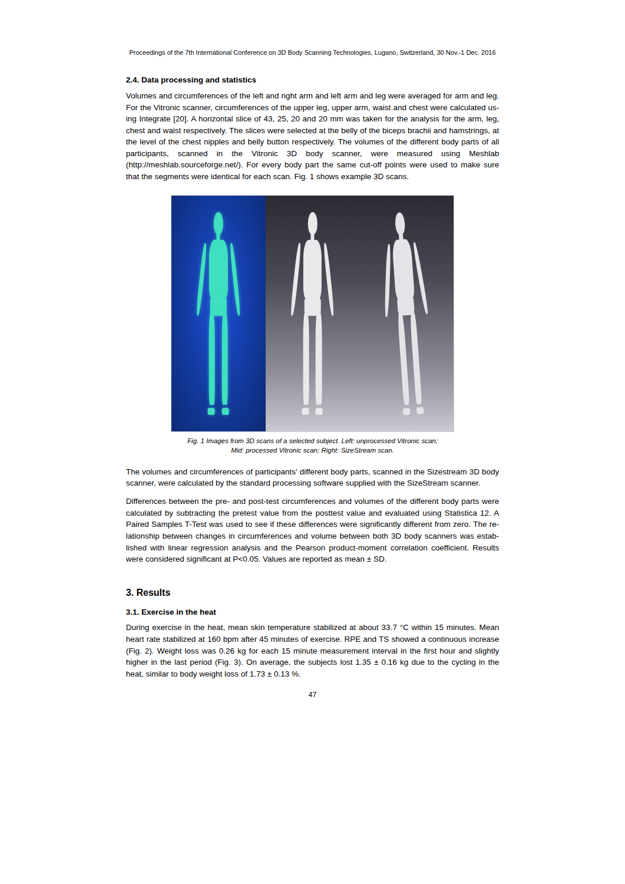Proceedings of the 7th International Conference on 3D Body Scanning Technologies, Lugano, Switzerland, 30 Nov.-1 Dec. 2016
2.4. Data processing and statistics
Volumes and circumferences of the left and right arm and left arm and leg were averaged for arm and leg. For the Vitronic scanner, circumferences of the upper leg, upper arm, waist and chest were calculated using Integrate [20]. A horizontal slice of 43, 25, 20 and 20 mm was taken for the analysis for the arm, leg, chest and waist respectively. The slices were selected at the belly of the biceps brachii and hamstrings, at the level of the chest nipples and belly button respectively. The volumes of the different body parts of all participants, scanned in the Vitronic 3D body scanner, were measured using Meshlab (http://meshlab.sourceforge.net/). For every body part the same cut-off points were used to make sure that the segments were identical for each scan. Fig. 1 shows example 3D scans.
Fig. 1 Images from 3D scans of a selected subject. Left: unprocessed Vitronic scan;
Mid: processed Vitronic scan; Right: SizeStream scan.
The volumes and circumferences of participants' different body parts, scanned in the Sizestream 3D body scanner, were calculated by the standard processing software supplied with the SizeStream scanner.
Differences between the pre- and post-test circumferences and volumes of the different body parts were calculated by subtracting the pretest value from the posttest value and evaluated using Statistica 12. A Paired Samples T-Test was used to see if these differences were significantly different from zero. The relationship between changes in circumferences and volume between both 3D body scanners was established with linear regression analysis and the Pearson product-moment correlation coefficient. Results were considered significant at P<0.05. Values are reported as mean ± SD.
3. Results
3.1. Exercise in the heat
During exercise in the heat, mean skin temperature stabilized at about 33.7 °C within 15 minutes. Mean heart rate stabilized at 160 bpm after 45 minutes of exercise. RPE and TS showed a continuous increase (Fig. 2). Weight loss was 0.26 kg for each 15 minute measurement interval in the first hour and slightly higher in the last period (Fig. 3). On average, the subjects lost 1.35 ± 0.16 kg due to the cycling in the heat, similar to body weight loss of 1.73 ± 0.13 %.
47